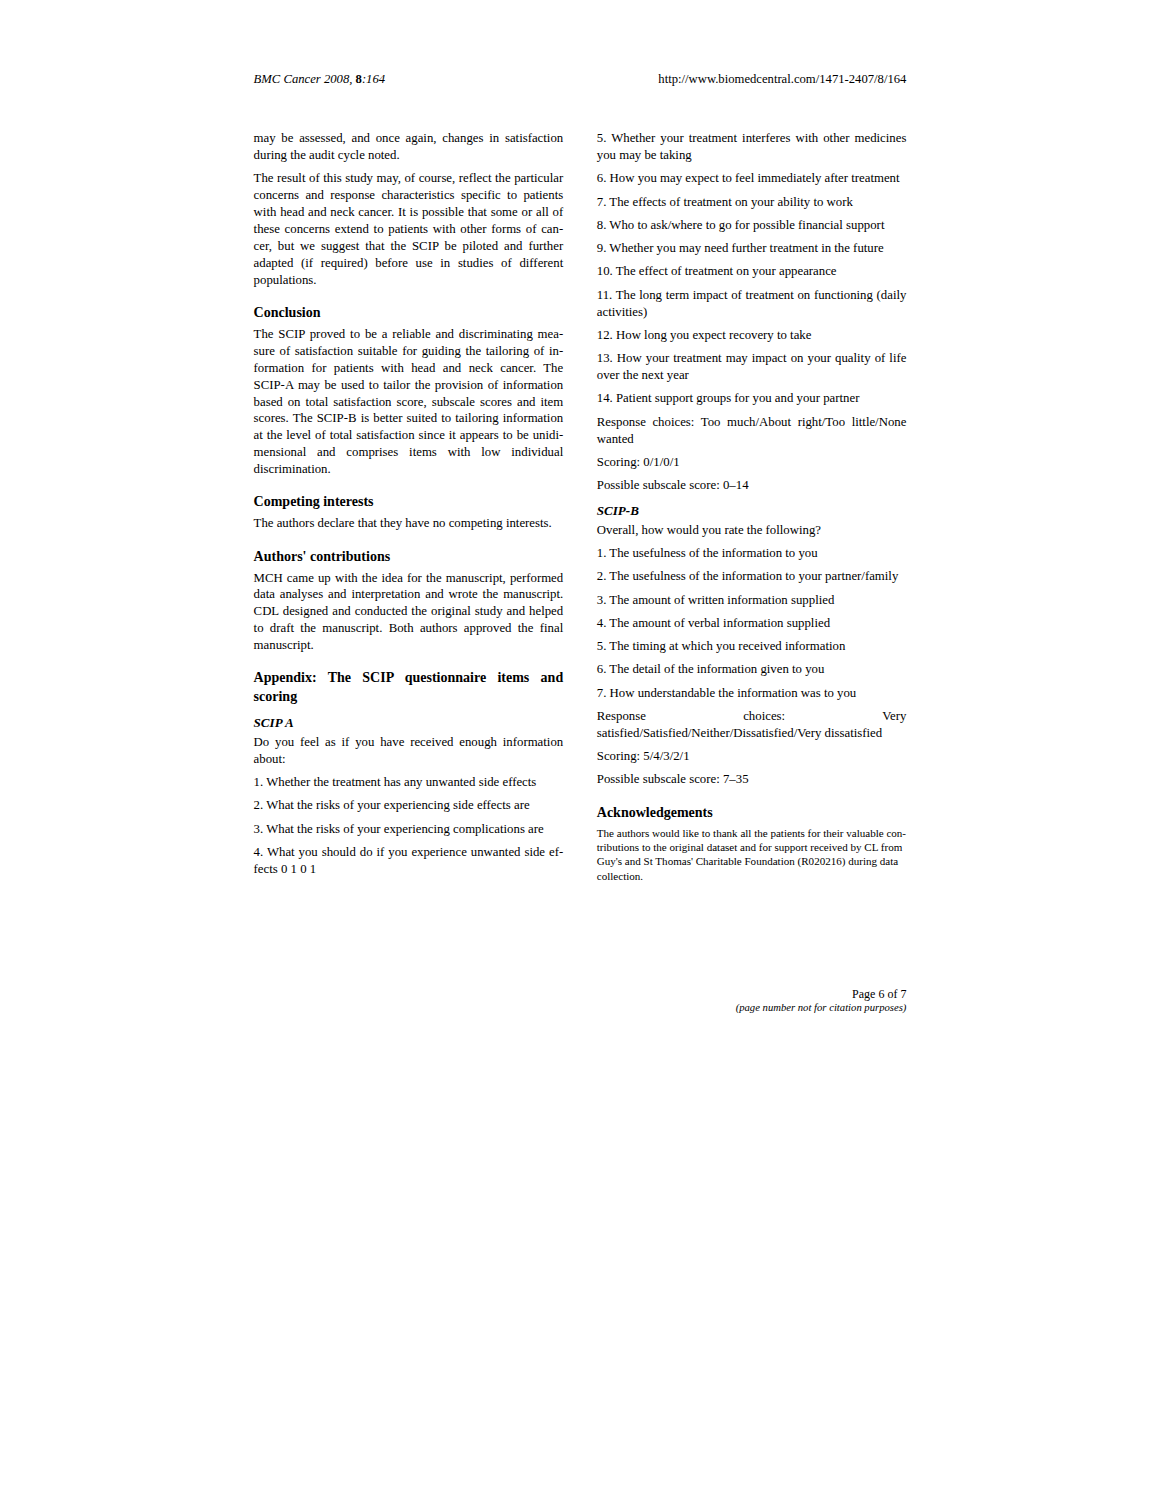BMC Cancer 2008, 8:164
http://www.biomedcentral.com/1471-2407/8/164
may be assessed, and once again, changes in satisfaction during the audit cycle noted.
The result of this study may, of course, reflect the particular concerns and response characteristics specific to patients with head and neck cancer. It is possible that some or all of these concerns extend to patients with other forms of cancer, but we suggest that the SCIP be piloted and further adapted (if required) before use in studies of different populations.
Conclusion
The SCIP proved to be a reliable and discriminating measure of satisfaction suitable for guiding the tailoring of information for patients with head and neck cancer. The SCIP-A may be used to tailor the provision of information based on total satisfaction score, subscale scores and item scores. The SCIP-B is better suited to tailoring information at the level of total satisfaction since it appears to be unidimensional and comprises items with low individual discrimination.
Competing interests
The authors declare that they have no competing interests.
Authors' contributions
MCH came up with the idea for the manuscript, performed data analyses and interpretation and wrote the manuscript. CDL designed and conducted the original study and helped to draft the manuscript. Both authors approved the final manuscript.
Appendix: The SCIP questionnaire items and scoring
SCIP A
Do you feel as if you have received enough information about:
1. Whether the treatment has any unwanted side effects
2. What the risks of your experiencing side effects are
3. What the risks of your experiencing complications are
4. What you should do if you experience unwanted side effects 0 1 0 1
5. Whether your treatment interferes with other medicines you may be taking
6. How you may expect to feel immediately after treatment
7. The effects of treatment on your ability to work
8. Who to ask/where to go for possible financial support
9. Whether you may need further treatment in the future
10. The effect of treatment on your appearance
11. The long term impact of treatment on functioning (daily activities)
12. How long you expect recovery to take
13. How your treatment may impact on your quality of life over the next year
14. Patient support groups for you and your partner
Response choices: Too much/About right/Too little/None wanted
Scoring: 0/1/0/1
Possible subscale score: 0–14
SCIP-B
Overall, how would you rate the following?
1. The usefulness of the information to you
2. The usefulness of the information to your partner/family
3. The amount of written information supplied
4. The amount of verbal information supplied
5. The timing at which you received information
6. The detail of the information given to you
7. How understandable the information was to you
Response choices: Very satisfied/Satisfied/Neither/Dissatisfied/Very dissatisfied
Scoring: 5/4/3/2/1
Possible subscale score: 7–35
Acknowledgements
The authors would like to thank all the patients for their valuable contributions to the original dataset and for support received by CL from Guy's and St Thomas' Charitable Foundation (R020216) during data collection.
Page 6 of 7
(page number not for citation purposes)